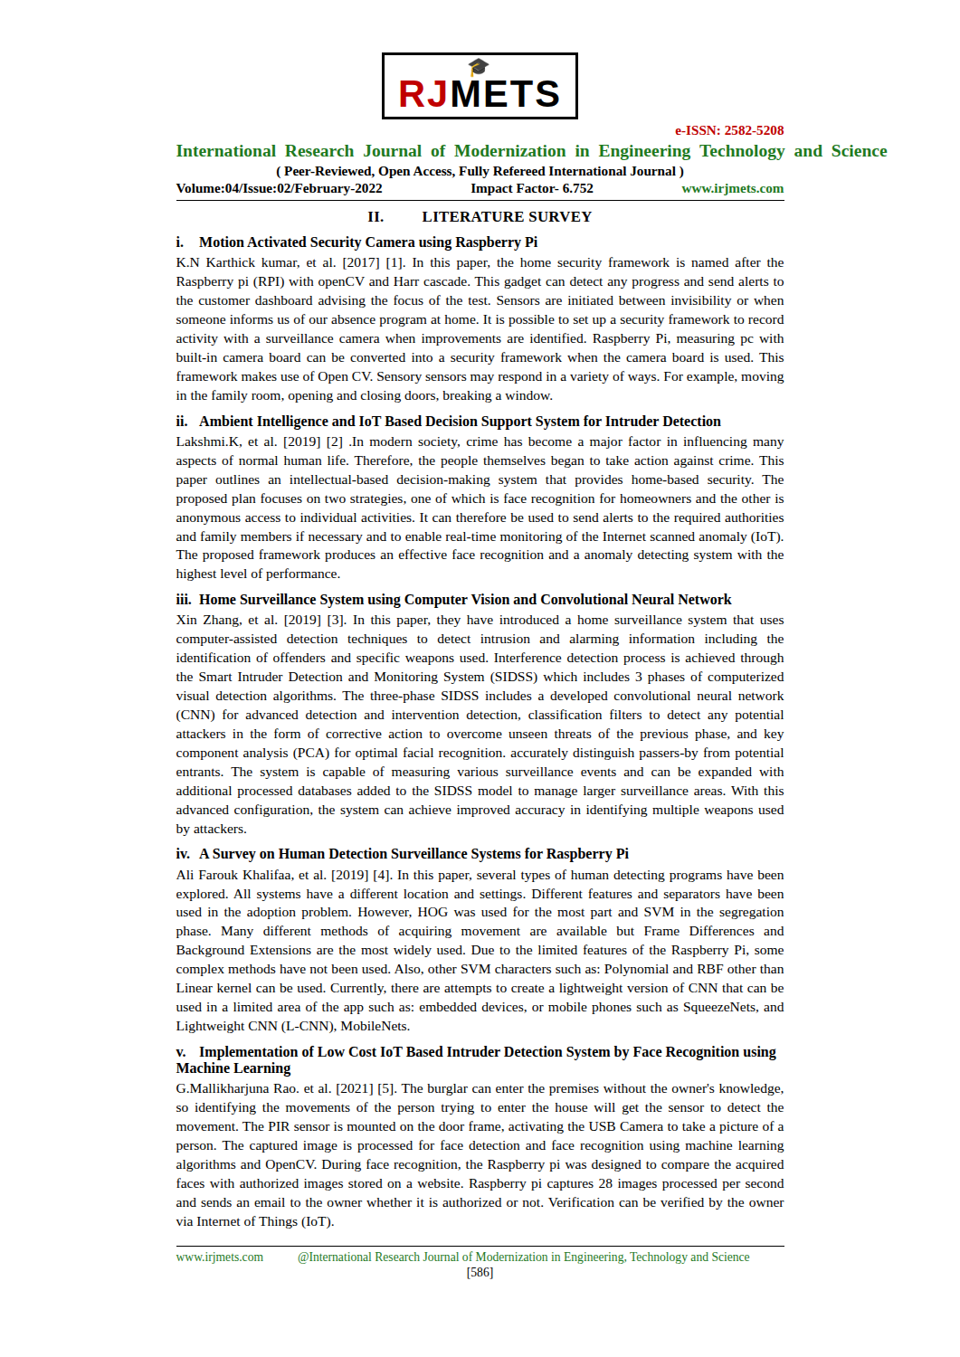🎓 RJMETS
e-ISSN: 2582-5208
International Research Journal of Modernization in Engineering Technology and Science
( Peer-Reviewed, Open Access, Fully Refereed International Journal )
Volume:04/Issue:02/February-2022 Impact Factor- 6.752 www.irjmets.com
II. LITERATURE SURVEY
i. Motion Activated Security Camera using Raspberry Pi
K.N Karthick kumar, et al. [2017] [1]. In this paper, the home security framework is named after the Raspberry pi (RPI) with openCV and Harr cascade. This gadget can detect any progress and send alerts to the customer dashboard advising the focus of the test. Sensors are initiated between invisibility or when someone informs us of our absence program at home. It is possible to set up a security framework to record activity with a surveillance camera when improvements are identified. Raspberry Pi, measuring pc with built-in camera board can be converted into a security framework when the camera board is used. This framework makes use of Open CV. Sensory sensors may respond in a variety of ways. For example, moving in the family room, opening and closing doors, breaking a window.
ii. Ambient Intelligence and IoT Based Decision Support System for Intruder Detection
Lakshmi.K, et al. [2019] [2] .In modern society, crime has become a major factor in influencing many aspects of normal human life. Therefore, the people themselves began to take action against crime. This paper outlines an intellectual-based decision-making system that provides home-based security. The proposed plan focuses on two strategies, one of which is face recognition for homeowners and the other is anonymous access to individual activities. It can therefore be used to send alerts to the required authorities and family members if necessary and to enable real-time monitoring of the Internet scanned anomaly (IoT). The proposed framework produces an effective face recognition and a anomaly detecting system with the highest level of performance.
iii. Home Surveillance System using Computer Vision and Convolutional Neural Network
Xin Zhang, et al. [2019] [3]. In this paper, they have introduced a home surveillance system that uses computer-assisted detection techniques to detect intrusion and alarming information including the identification of offenders and specific weapons used. Interference detection process is achieved through the Smart Intruder Detection and Monitoring System (SIDSS) which includes 3 phases of computerized visual detection algorithms. The three-phase SIDSS includes a developed convolutional neural network (CNN) for advanced detection and intervention detection, classification filters to detect any potential attackers in the form of corrective action to overcome unseen threats of the previous phase, and key component analysis (PCA) for optimal facial recognition. accurately distinguish passers-by from potential entrants. The system is capable of measuring various surveillance events and can be expanded with additional processed databases added to the SIDSS model to manage larger surveillance areas. With this advanced configuration, the system can achieve improved accuracy in identifying multiple weapons used by attackers.
iv. A Survey on Human Detection Surveillance Systems for Raspberry Pi
Ali Farouk Khalifaa, et al. [2019] [4]. In this paper, several types of human detecting programs have been explored. All systems have a different location and settings. Different features and separators have been used in the adoption problem. However, HOG was used for the most part and SVM in the segregation phase. Many different methods of acquiring movement are available but Frame Differences and Background Extensions are the most widely used. Due to the limited features of the Raspberry Pi, some complex methods have not been used. Also, other SVM characters such as: Polynomial and RBF other than Linear kernel can be used. Currently, there are attempts to create a lightweight version of CNN that can be used in a limited area of the app such as: embedded devices, or mobile phones such as SqueezeNets, and Lightweight CNN (L-CNN), MobileNets.
v. Implementation of Low Cost IoT Based Intruder Detection System by Face Recognition using Machine Learning
G.Mallikharjuna Rao. et al. [2021] [5]. The burglar can enter the premises without the owner's knowledge, so identifying the movements of the person trying to enter the house will get the sensor to detect the movement. The PIR sensor is mounted on the door frame, activating the USB Camera to take a picture of a person. The captured image is processed for face detection and face recognition using machine learning algorithms and OpenCV. During face recognition, the Raspberry pi was designed to compare the acquired faces with authorized images stored on a website. Raspberry pi captures 28 images processed per second and sends an email to the owner whether it is authorized or not. Verification can be verified by the owner via Internet of Things (IoT).
www.irjmets.com @International Research Journal of Modernization in Engineering, Technology and Science
[586]